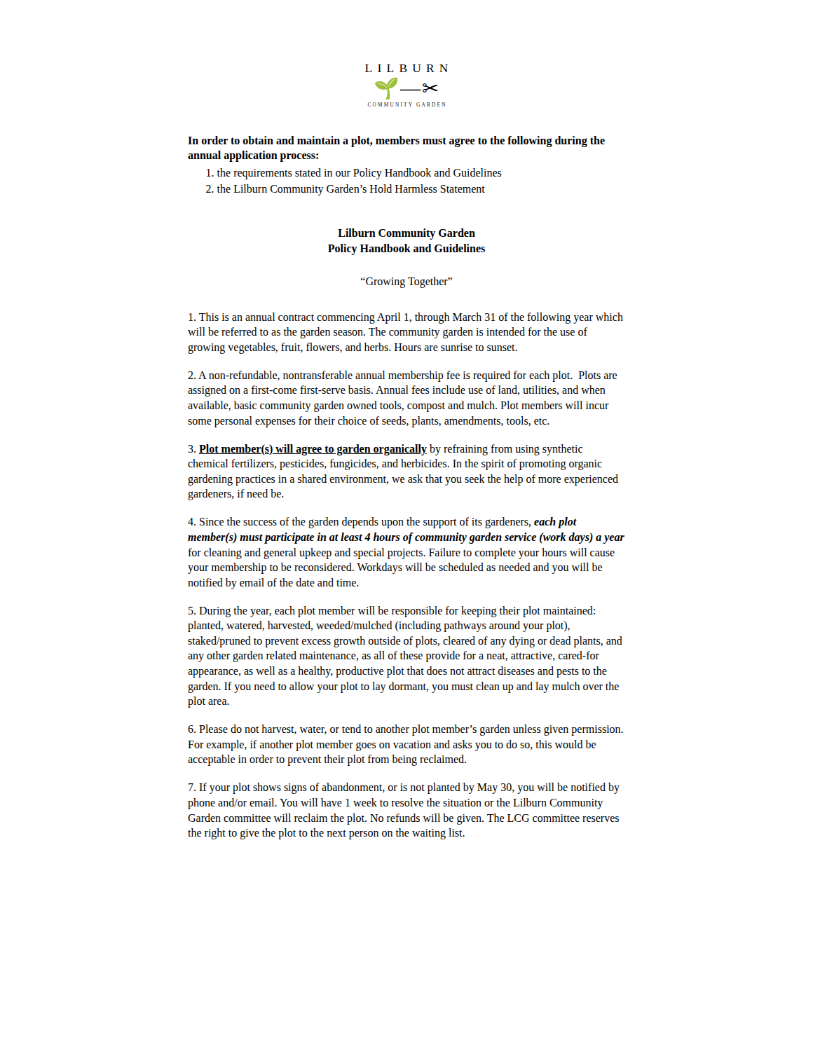Lilburn
🌱—✂
Community Garden
In order to obtain and maintain a plot, members must agree to the following during the annual application process:
the requirements stated in our Policy Handbook and Guidelines
the Lilburn Community Garden’s Hold Harmless Statement
Lilburn Community Garden
Policy Handbook and Guidelines
“Growing Together”
1. This is an annual contract commencing April 1, through March 31 of the following year which will be referred to as the garden season. The community garden is intended for the use of growing vegetables, fruit, flowers, and herbs. Hours are sunrise to sunset.
2. A non-refundable, nontransferable annual membership fee is required for each plot. Plots are assigned on a first-come first-serve basis. Annual fees include use of land, utilities, and when available, basic community garden owned tools, compost and mulch. Plot members will incur some personal expenses for their choice of seeds, plants, amendments, tools, etc.
3. Plot member(s) will agree to garden organically by refraining from using synthetic chemical fertilizers, pesticides, fungicides, and herbicides. In the spirit of promoting organic gardening practices in a shared environment, we ask that you seek the help of more experienced gardeners, if need be.
4. Since the success of the garden depends upon the support of its gardeners, each plot member(s) must participate in at least 4 hours of community garden service (work days) a year for cleaning and general upkeep and special projects. Failure to complete your hours will cause your membership to be reconsidered. Workdays will be scheduled as needed and you will be notified by email of the date and time.
5. During the year, each plot member will be responsible for keeping their plot maintained: planted, watered, harvested, weeded/mulched (including pathways around your plot), staked/pruned to prevent excess growth outside of plots, cleared of any dying or dead plants, and any other garden related maintenance, as all of these provide for a neat, attractive, cared-for appearance, as well as a healthy, productive plot that does not attract diseases and pests to the garden. If you need to allow your plot to lay dormant, you must clean up and lay mulch over the plot area.
6. Please do not harvest, water, or tend to another plot member’s garden unless given permission. For example, if another plot member goes on vacation and asks you to do so, this would be acceptable in order to prevent their plot from being reclaimed.
7. If your plot shows signs of abandonment, or is not planted by May 30, you will be notified by phone and/or email. You will have 1 week to resolve the situation or the Lilburn Community Garden committee will reclaim the plot. No refunds will be given. The LCG committee reserves the right to give the plot to the next person on the waiting list.